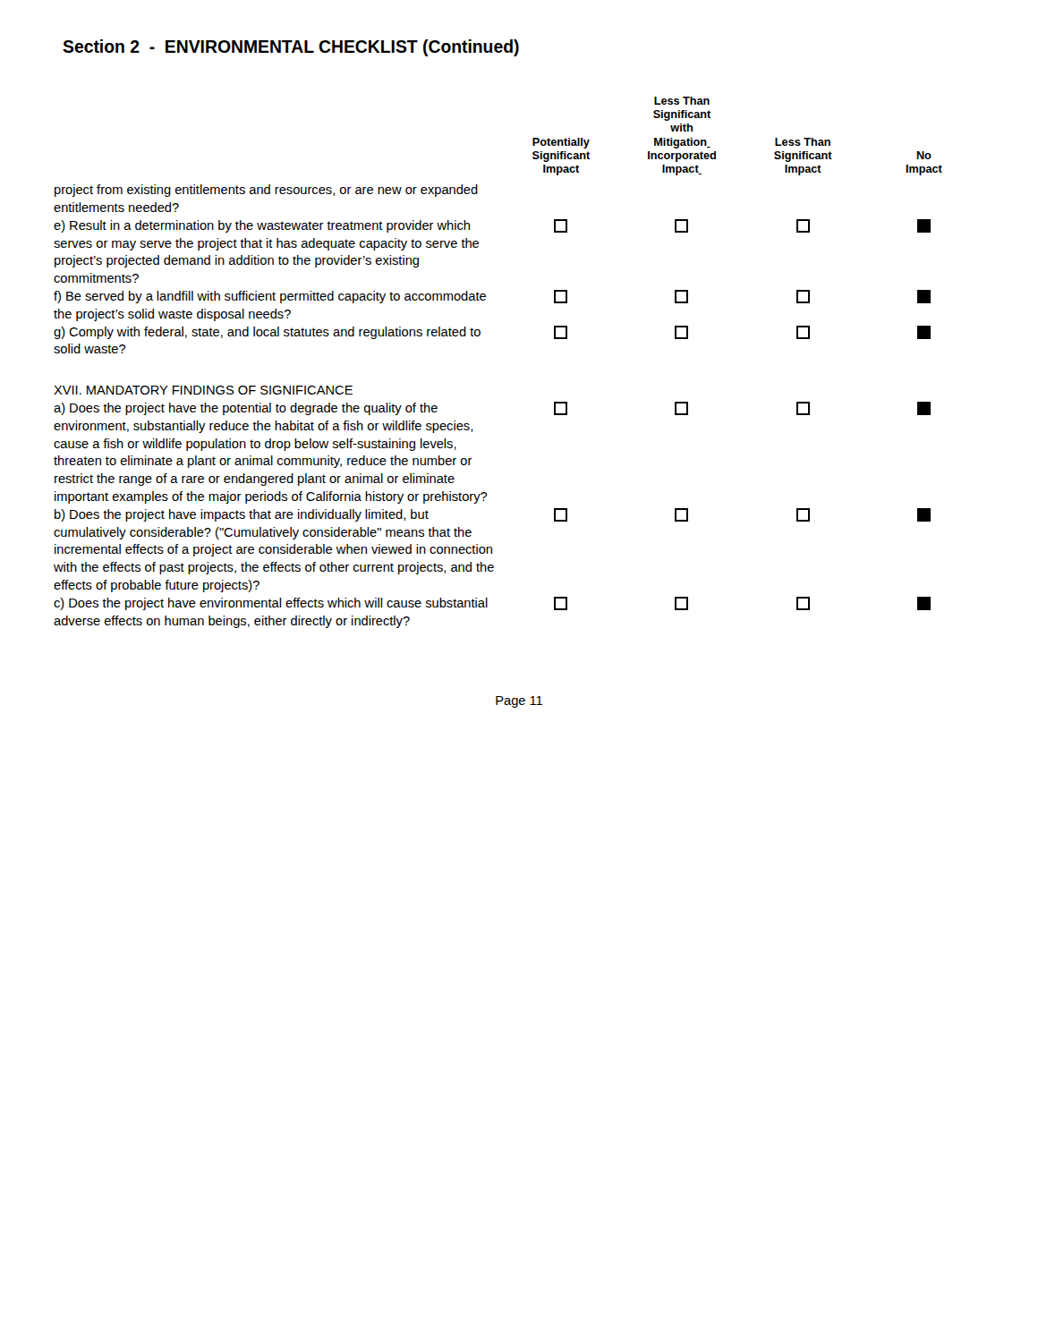Section 2 - ENVIRONMENTAL CHECKLIST (Continued)
| | Potentially Significant Impact | Less Than Significant with Mitigation Incorporated Impact | Less Than Significant Impact | No Impact |
| --- | --- | --- | --- | --- |
| project from existing entitlements and resources, or are new or expanded entitlements needed? | | | | |
| e) Result in a determination by the wastewater treatment provider which serves or may serve the project that it has adequate capacity to serve the project’s projected demand in addition to the provider’s existing commitments? | | | | |
| f) Be served by a landfill with sufficient permitted capacity to accommodate the project’s solid waste disposal needs? | | | | |
| g) Comply with federal, state, and local statutes and regulations related to solid waste? | | | | |
| XVII. MANDATORY FINDINGS OF SIGNIFICANCE |
| a) Does the project have the potential to degrade the quality of the environment, substantially reduce the habitat of a fish or wildlife species, cause a fish or wildlife population to drop below self-sustaining levels, threaten to eliminate a plant or animal community, reduce the number or restrict the range of a rare or endangered plant or animal or eliminate important examples of the major periods of California history or prehistory? | | | | |
| b) Does the project have impacts that are individually limited, but cumulatively considerable? ("Cumulatively considerable" means that the incremental effects of a project are considerable when viewed in connection with the effects of past projects, the effects of other current projects, and the effects of probable future projects)? | | | | |
| c) Does the project have environmental effects which will cause substantial adverse effects on human beings, either directly or indirectly? | | | | |
Page 11